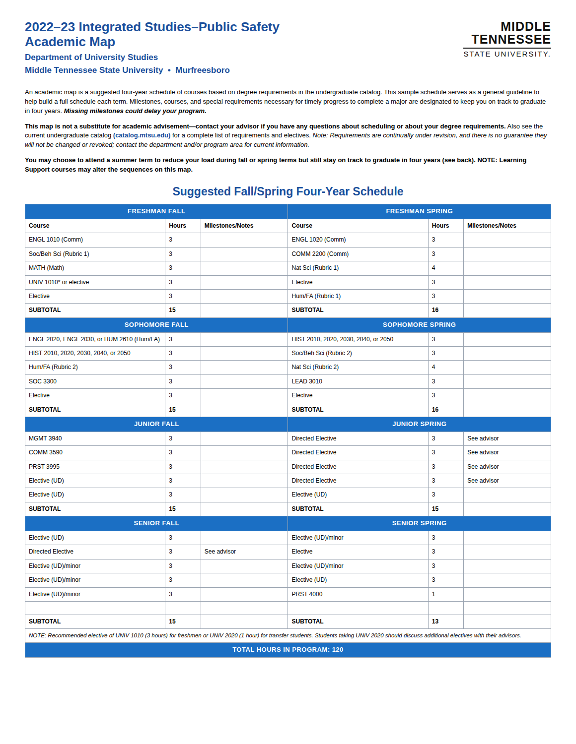2022–23 Integrated Studies–Public Safety
Academic Map
Department of University Studies
Middle Tennessee State University • Murfreesboro
MIDDLE
TENNESSEE
STATE UNIVERSITY.
An academic map is a suggested four-year schedule of courses based on degree requirements in the undergraduate catalog. This sample schedule serves as a general guideline to help build a full schedule each term. Milestones, courses, and special requirements necessary for timely progress to complete a major are designated to keep you on track to graduate in four years. Missing milestones could delay your program.
This map is not a substitute for academic advisement—contact your advisor if you have any questions about scheduling or about your degree requirements. Also see the current undergraduate catalog (catalog.mtsu.edu) for a complete list of requirements and electives. Note: Requirements are continually under revision, and there is no guarantee they will not be changed or revoked; contact the department and/or program area for current information.
You may choose to attend a summer term to reduce your load during fall or spring terms but still stay on track to graduate in four years (see back). NOTE: Learning Support courses may alter the sequences on this map.
Suggested Fall/Spring Four-Year Schedule
| FRESHMAN FALL | FRESHMAN SPRING |
| Course | Hours | Milestones/Notes | Course | Hours | Milestones/Notes |
| ENGL 1010 (Comm) | 3 | | ENGL 1020 (Comm) | 3 | |
| Soc/Beh Sci (Rubric 1) | 3 | | COMM 2200 (Comm) | 3 | |
| MATH (Math) | 3 | | Nat Sci (Rubric 1) | 4 | |
| UNIV 1010* or elective | 3 | | Elective | 3 | |
| Elective | 3 | | Hum/FA (Rubric 1) | 3 | |
| SUBTOTAL | 15 | | SUBTOTAL | 16 | |
| SOPHOMORE FALL | SOPHOMORE SPRING |
| ENGL 2020, ENGL 2030, or HUM 2610 (Hum/FA) | 3 | | HIST 2010, 2020, 2030, 2040, or 2050 | 3 | |
| HIST 2010, 2020, 2030, 2040, or 2050 | 3 | | Soc/Beh Sci (Rubric 2) | 3 | |
| Hum/FA (Rubric 2) | 3 | | Nat Sci (Rubric 2) | 4 | |
| SOC 3300 | 3 | | LEAD 3010 | 3 | |
| Elective | 3 | | Elective | 3 | |
| SUBTOTAL | 15 | | SUBTOTAL | 16 | |
| JUNIOR FALL | JUNIOR SPRING |
| MGMT 3940 | 3 | | Directed Elective | 3 | See advisor |
| COMM 3590 | 3 | | Directed Elective | 3 | See advisor |
| PRST 3995 | 3 | | Directed Elective | 3 | See advisor |
| Elective (UD) | 3 | | Directed Elective | 3 | See advisor |
| Elective (UD) | 3 | | Elective (UD) | 3 | |
| SUBTOTAL | 15 | | SUBTOTAL | 15 | |
| SENIOR FALL | SENIOR SPRING |
| Elective (UD) | 3 | | Elective (UD)/minor | 3 | |
| Directed Elective | 3 | See advisor | Elective | 3 | |
| Elective (UD)/minor | 3 | | Elective (UD)/minor | 3 | |
| Elective (UD)/minor | 3 | | Elective (UD) | 3 | |
| Elective (UD)/minor | 3 | | PRST 4000 | 1 | |
| SUBTOTAL | 15 | | SUBTOTAL | 13 | |
| NOTE: Recommended elective of UNIV 1010 (3 hours) for freshmen or UNIV 2020 (1 hour) for transfer students. Students taking UNIV 2020 should discuss additional electives with their advisors. |
| TOTAL HOURS IN PROGRAM: 120 |